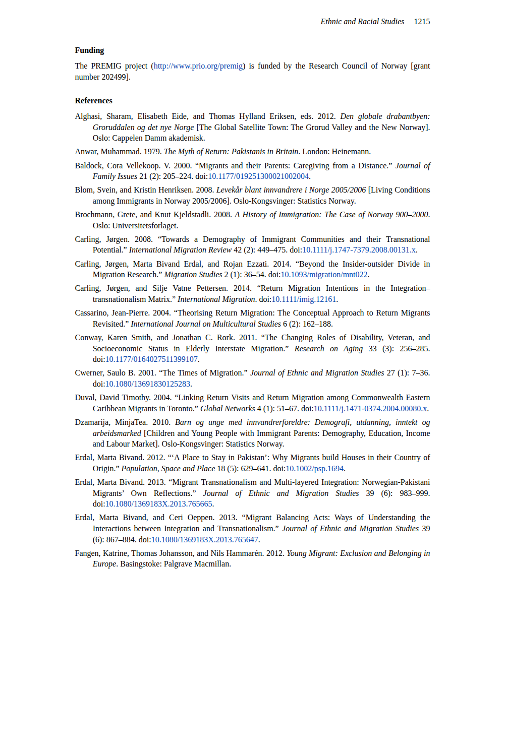Ethnic and Racial Studies 1215
Funding
The PREMIG project (http://www.prio.org/premig) is funded by the Research Council of Norway [grant number 202499].
References
Alghasi, Sharam, Elisabeth Eide, and Thomas Hylland Eriksen, eds. 2012. Den globale drabantbyen: Groruddalen og det nye Norge [The Global Satellite Town: The Grorud Valley and the New Norway]. Oslo: Cappelen Damm akademisk.
Anwar, Muhammad. 1979. The Myth of Return: Pakistanis in Britain. London: Heinemann.
Baldock, Cora Vellekoop. V. 2000. “Migrants and their Parents: Caregiving from a Distance.” Journal of Family Issues 21 (2): 205–224. doi:10.1177/019251300021002004.
Blom, Svein, and Kristin Henriksen. 2008. Levekår blant innvandrere i Norge 2005/2006 [Living Conditions among Immigrants in Norway 2005/2006]. Oslo-Kongsvinger: Statistics Norway.
Brochmann, Grete, and Knut Kjeldstadli. 2008. A History of Immigration: The Case of Norway 900–2000. Oslo: Universitetsforlaget.
Carling, Jørgen. 2008. “Towards a Demography of Immigrant Communities and their Transnational Potential.” International Migration Review 42 (2): 449–475. doi:10.1111/j.1747-7379.2008.00131.x.
Carling, Jørgen, Marta Bivand Erdal, and Rojan Ezzati. 2014. “Beyond the Insider-outsider Divide in Migration Research.” Migration Studies 2 (1): 36–54. doi:10.1093/migration/mnt022.
Carling, Jørgen, and Silje Vatne Pettersen. 2014. “Return Migration Intentions in the Integration–transnationalism Matrix.” International Migration. doi:10.1111/imig.12161.
Cassarino, Jean-Pierre. 2004. “Theorising Return Migration: The Conceptual Approach to Return Migrants Revisited.” International Journal on Multicultural Studies 6 (2): 162–188.
Conway, Karen Smith, and Jonathan C. Rork. 2011. “The Changing Roles of Disability, Veteran, and Socioeconomic Status in Elderly Interstate Migration.” Research on Aging 33 (3): 256–285. doi:10.1177/0164027511399107.
Cwerner, Saulo B. 2001. “The Times of Migration.” Journal of Ethnic and Migration Studies 27 (1): 7–36. doi:10.1080/13691830125283.
Duval, David Timothy. 2004. “Linking Return Visits and Return Migration among Commonwealth Eastern Caribbean Migrants in Toronto.” Global Networks 4 (1): 51–67. doi:10.1111/j.1471-0374.2004.00080.x.
Dzamarija, MinjaTea. 2010. Barn og unge med innvandrerforeldre: Demografi, utdanning, inntekt og arbeidsmarked [Children and Young People with Immigrant Parents: Demography, Education, Income and Labour Market]. Oslo-Kongsvinger: Statistics Norway.
Erdal, Marta Bivand. 2012. “‘A Place to Stay in Pakistan’: Why Migrants build Houses in their Country of Origin.” Population, Space and Place 18 (5): 629–641. doi:10.1002/psp.1694.
Erdal, Marta Bivand. 2013. “Migrant Transnationalism and Multi-layered Integration: Norwegian-Pakistani Migrants’ Own Reflections.” Journal of Ethnic and Migration Studies 39 (6): 983–999. doi:10.1080/1369183X.2013.765665.
Erdal, Marta Bivand, and Ceri Oeppen. 2013. “Migrant Balancing Acts: Ways of Understanding the Interactions between Integration and Transnationalism.” Journal of Ethnic and Migration Studies 39 (6): 867–884. doi:10.1080/1369183X.2013.765647.
Fangen, Katrine, Thomas Johansson, and Nils Hammarén. 2012. Young Migrant: Exclusion and Belonging in Europe. Basingstoke: Palgrave Macmillan.